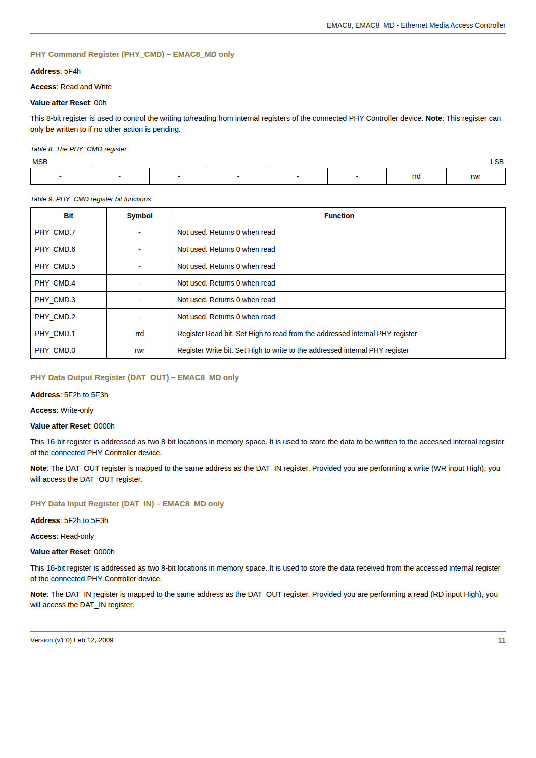EMAC8, EMAC8_MD - Ethernet Media Access Controller
PHY Command Register (PHY_CMD) – EMAC8_MD only
Address: 5F4h
Access: Read and Write
Value after Reset: 00h
This 8-bit register is used to control the writing to/reading from internal registers of the connected PHY Controller device. Note: This register can only be written to if no other action is pending.
Table 8. The PHY_CMD register
MSB LSB
| - | - | - | - | - | - | rrd | rwr |
Table 9. PHY_CMD register bit functions
| Bit | Symbol | Function |
| --- | --- | --- |
| PHY_CMD.7 | - | Not used. Returns 0 when read |
| PHY_CMD.6 | - | Not used. Returns 0 when read |
| PHY_CMD.5 | - | Not used. Returns 0 when read |
| PHY_CMD.4 | - | Not used. Returns 0 when read |
| PHY_CMD.3 | - | Not used. Returns 0 when read |
| PHY_CMD.2 | - | Not used. Returns 0 when read |
| PHY_CMD.1 | rrd | Register Read bit. Set High to read from the addressed internal PHY register |
| PHY_CMD.0 | rwr | Register Write bit. Set High to write to the addressed internal PHY register |
PHY Data Output Register (DAT_OUT) – EMAC8_MD only
Address: 5F2h to 5F3h
Access: Write-only
Value after Reset: 0000h
This 16-bit register is addressed as two 8-bit locations in memory space. It is used to store the data to be written to the accessed internal register of the connected PHY Controller device.
Note: The DAT_OUT register is mapped to the same address as the DAT_IN register. Provided you are performing a write (WR input High), you will access the DAT_OUT register.
PHY Data Input Register (DAT_IN) – EMAC8_MD only
Address: 5F2h to 5F3h
Access: Read-only
Value after Reset: 0000h
This 16-bit register is addressed as two 8-bit locations in memory space. It is used to store the data received from the accessed internal register of the connected PHY Controller device.
Note: The DAT_IN register is mapped to the same address as the DAT_OUT register. Provided you are performing a read (RD input High), you will access the DAT_IN register.
Version (v1.0) Feb 12, 2009 11